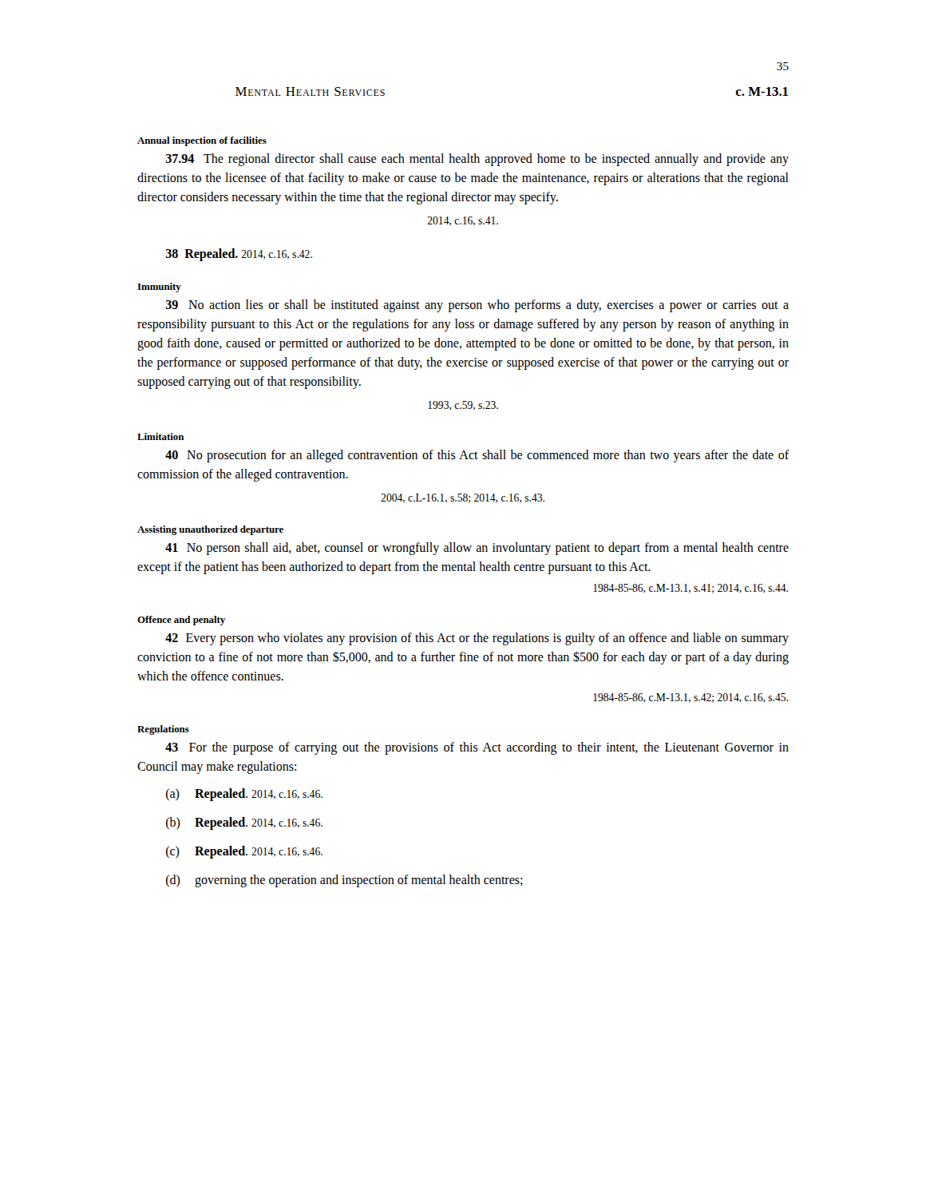35
Mental Health Services c. M-13.1
Annual inspection of facilities
37.94 The regional director shall cause each mental health approved home to be inspected annually and provide any directions to the licensee of that facility to make or cause to be made the maintenance, repairs or alterations that the regional director considers necessary within the time that the regional director may specify.
2014, c.16, s.41.
38 Repealed. 2014, c.16, s.42.
Immunity
39 No action lies or shall be instituted against any person who performs a duty, exercises a power or carries out a responsibility pursuant to this Act or the regulations for any loss or damage suffered by any person by reason of anything in good faith done, caused or permitted or authorized to be done, attempted to be done or omitted to be done, by that person, in the performance or supposed performance of that duty, the exercise or supposed exercise of that power or the carrying out or supposed carrying out of that responsibility.
1993, c.59, s.23.
Limitation
40 No prosecution for an alleged contravention of this Act shall be commenced more than two years after the date of commission of the alleged contravention.
2004, c.L-16.1, s.58; 2014, c.16, s.43.
Assisting unauthorized departure
41 No person shall aid, abet, counsel or wrongfully allow an involuntary patient to depart from a mental health centre except if the patient has been authorized to depart from the mental health centre pursuant to this Act.
1984-85-86, c.M-13.1, s.41; 2014, c.16, s.44.
Offence and penalty
42 Every person who violates any provision of this Act or the regulations is guilty of an offence and liable on summary conviction to a fine of not more than $5,000, and to a further fine of not more than $500 for each day or part of a day during which the offence continues.
1984-85-86, c.M-13.1, s.42; 2014, c.16, s.45.
Regulations
43 For the purpose of carrying out the provisions of this Act according to their intent, the Lieutenant Governor in Council may make regulations:
(a) Repealed. 2014, c.16, s.46.
(b) Repealed. 2014, c.16, s.46.
(c) Repealed. 2014, c.16, s.46.
(d) governing the operation and inspection of mental health centres;